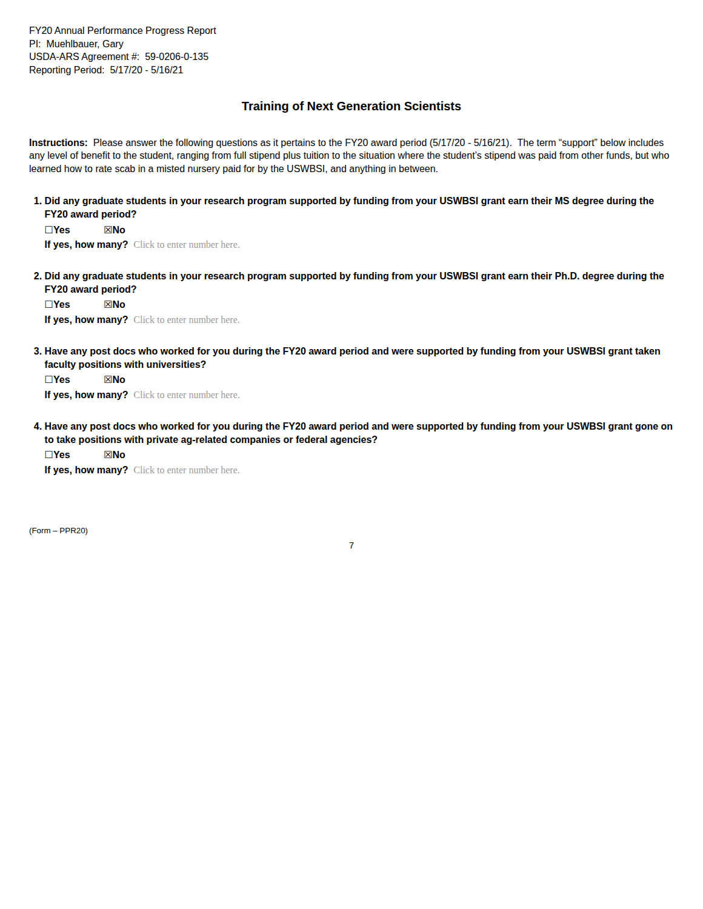FY20 Annual Performance Progress Report
PI: Muehlbauer, Gary
USDA-ARS Agreement #: 59-0206-0-135
Reporting Period: 5/17/20 - 5/16/21
Training of Next Generation Scientists
Instructions: Please answer the following questions as it pertains to the FY20 award period (5/17/20 - 5/16/21). The term “support” below includes any level of benefit to the student, ranging from full stipend plus tuition to the situation where the student’s stipend was paid from other funds, but who learned how to rate scab in a misted nursery paid for by the USWBSI, and anything in between.
Did any graduate students in your research program supported by funding from your USWBSI grant earn their MS degree during the FY20 award period?
☐Yes ☒No
If yes, how many? Click to enter number here.
Did any graduate students in your research program supported by funding from your USWBSI grant earn their Ph.D. degree during the FY20 award period?
☐Yes ☒No
If yes, how many? Click to enter number here.
Have any post docs who worked for you during the FY20 award period and were supported by funding from your USWBSI grant taken faculty positions with universities?
☐Yes ☒No
If yes, how many? Click to enter number here.
Have any post docs who worked for you during the FY20 award period and were supported by funding from your USWBSI grant gone on to take positions with private ag-related companies or federal agencies?
☐Yes ☒No
If yes, how many? Click to enter number here.
(Form – PPR20)
7